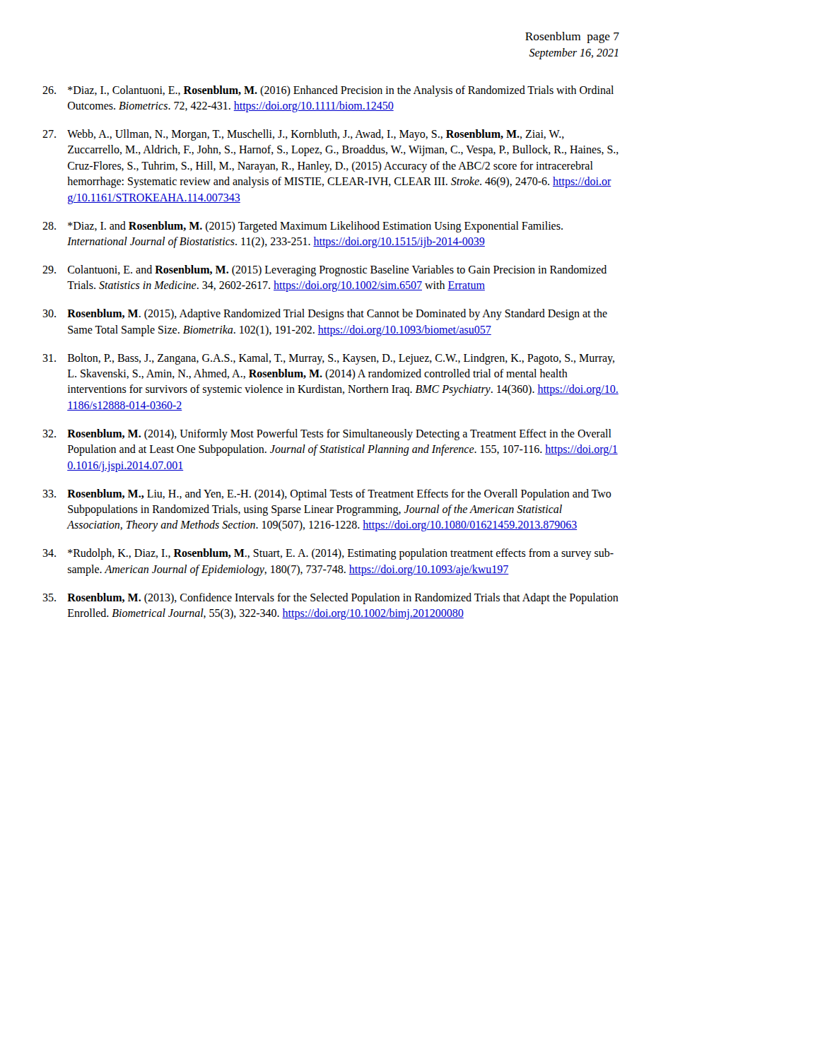Rosenblum page 7
September 16, 2021
26.*Diaz, I., Colantuoni, E., Rosenblum, M. (2016) Enhanced Precision in the Analysis of Randomized Trials with Ordinal Outcomes. Biometrics. 72, 422-431. https://doi.org/10.1111/biom.12450
27. Webb, A., Ullman, N., Morgan, T., Muschelli, J., Kornbluth, J., Awad, I., Mayo, S., Rosenblum, M., Ziai, W., Zuccarrello, M., Aldrich, F., John, S., Harnof, S., Lopez, G., Broaddus, W., Wijman, C., Vespa, P., Bullock, R., Haines, S., Cruz-Flores, S., Tuhrim, S., Hill, M., Narayan, R., Hanley, D., (2015) Accuracy of the ABC/2 score for intracerebral hemorrhage: Systematic review and analysis of MISTIE, CLEAR-IVH, CLEAR III. Stroke. 46(9), 2470-6. https://doi.org/10.1161/STROKEAHA.114.007343
28.*Diaz, I. and Rosenblum, M. (2015) Targeted Maximum Likelihood Estimation Using Exponential Families. International Journal of Biostatistics. 11(2), 233-251. https://doi.org/10.1515/ijb-2014-0039
29. Colantuoni, E. and Rosenblum, M. (2015) Leveraging Prognostic Baseline Variables to Gain Precision in Randomized Trials. Statistics in Medicine. 34, 2602-2617. https://doi.org/10.1002/sim.6507 with Erratum
30. Rosenblum, M. (2015), Adaptive Randomized Trial Designs that Cannot be Dominated by Any Standard Design at the Same Total Sample Size. Biometrika. 102(1), 191-202. https://doi.org/10.1093/biomet/asu057
31. Bolton, P., Bass, J., Zangana, G.A.S., Kamal, T., Murray, S., Kaysen, D., Lejuez, C.W., Lindgren, K., Pagoto, S., Murray, L. Skavenski, S., Amin, N., Ahmed, A., Rosenblum, M. (2014) A randomized controlled trial of mental health interventions for survivors of systemic violence in Kurdistan, Northern Iraq. BMC Psychiatry. 14(360). https://doi.org/10.1186/s12888-014-0360-2
32. Rosenblum, M. (2014), Uniformly Most Powerful Tests for Simultaneously Detecting a Treatment Effect in the Overall Population and at Least One Subpopulation. Journal of Statistical Planning and Inference. 155, 107-116. https://doi.org/10.1016/j.jspi.2014.07.001
33. Rosenblum, M., Liu, H., and Yen, E.-H. (2014), Optimal Tests of Treatment Effects for the Overall Population and Two Subpopulations in Randomized Trials, using Sparse Linear Programming, Journal of the American Statistical Association, Theory and Methods Section. 109(507), 1216-1228. https://doi.org/10.1080/01621459.2013.879063
34.*Rudolph, K., Diaz, I., Rosenblum, M., Stuart, E. A. (2014), Estimating population treatment effects from a survey sub-sample. American Journal of Epidemiology, 180(7), 737-748. https://doi.org/10.1093/aje/kwu197
35. Rosenblum, M. (2013), Confidence Intervals for the Selected Population in Randomized Trials that Adapt the Population Enrolled. Biometrical Journal, 55(3), 322-340. https://doi.org/10.1002/bimj.201200080